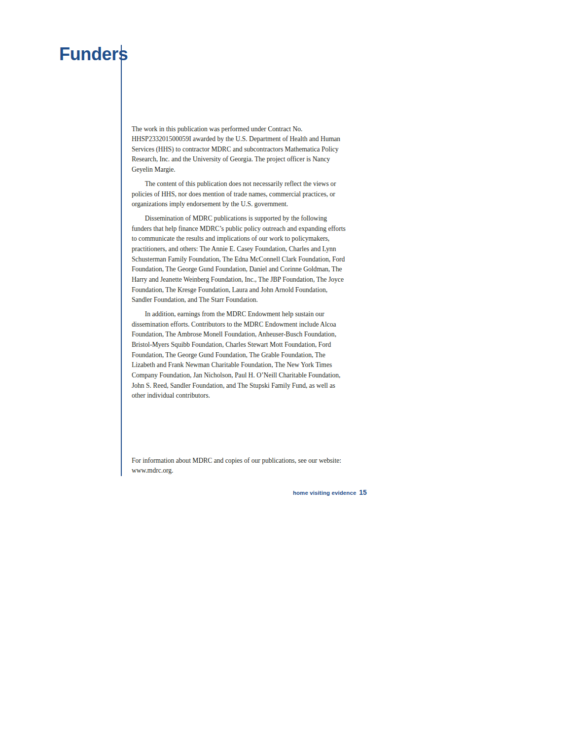Funders
The work in this publication was performed under Contract No. HHSP233201500059I awarded by the U.S. Department of Health and Human Services (HHS) to contractor MDRC and subcontractors Mathematica Policy Research, Inc. and the University of Georgia. The project officer is Nancy Geyelin Margie.
The content of this publication does not necessarily reflect the views or policies of HHS, nor does mention of trade names, commercial practices, or organizations imply endorsement by the U.S. government.
Dissemination of MDRC publications is supported by the following funders that help finance MDRC’s public policy outreach and expanding efforts to communicate the results and implications of our work to policymakers, practitioners, and others: The Annie E. Casey Foundation, Charles and Lynn Schusterman Family Foundation, The Edna McConnell Clark Foundation, Ford Foundation, The George Gund Foundation, Daniel and Corinne Goldman, The Harry and Jeanette Weinberg Foundation, Inc., The JBP Foundation, The Joyce Foundation, The Kresge Foundation, Laura and John Arnold Foundation, Sandler Foundation, and The Starr Foundation.
In addition, earnings from the MDRC Endowment help sustain our dissemination efforts. Contributors to the MDRC Endowment include Alcoa Foundation, The Ambrose Monell Foundation, Anheuser-Busch Foundation, Bristol-Myers Squibb Foundation, Charles Stewart Mott Foundation, Ford Foundation, The George Gund Foundation, The Grable Foundation, The Lizabeth and Frank Newman Charitable Foundation, The New York Times Company Foundation, Jan Nicholson, Paul H. O’Neill Charitable Foundation, John S. Reed, Sandler Foundation, and The Stupski Family Fund, as well as other individual contributors.
For information about MDRC and copies of our publications, see our website: www.mdrc.org.
home visiting evidence 15